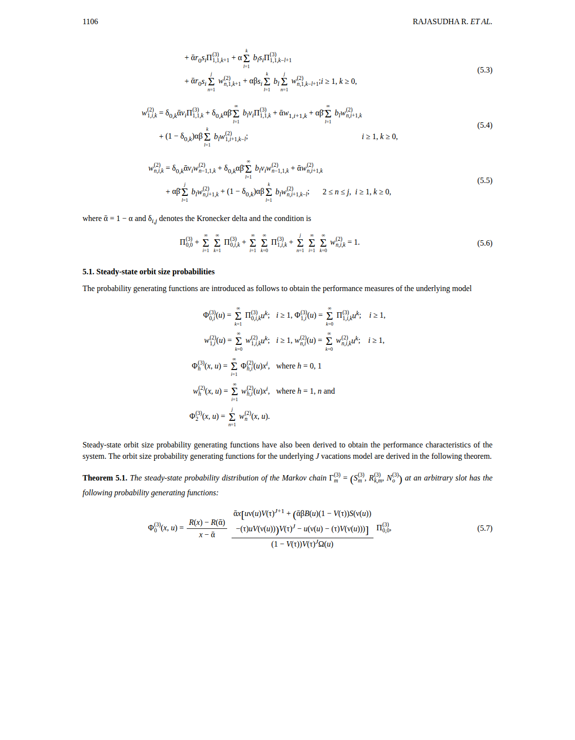1106 RAJASUDHA R. ET AL.
(5.3)
+ ᾱr0si Π(3) 1,1,k+1 + αkΣl=1 blsi Π(3) 1,1,k−l+1
+ ᾱr0si jΣn=1 w(2) n,1,k+1 + αβsi kΣl=1 bl jΣn=1 w(2) n,1,k−l+1; i ≥ 1, k ≥ 0,
(5.4)
w(2) 1,i,k = δ0,kᾱvi Π(3) 1,1,k + δ0,kαβ̄∞Σl=1 blvi Π(3) 1,1,k + ᾱw1,i+1,k + αβ̄∞Σl=1 blw(2) n,i+1,k
+ (1 − δ0,k)αβkΣl=1 blw(2) 1,i+1,k−l; i ≥ 1, k ≥ 0,
(5.5)
w(2) n,i,k = δ0,kᾱviw(2) n−1,1,k + δ0,kαβ̄∞Σl=1 blviw(2) n−1,1,k + ᾱw(2) n,i+1,k
+ αβ̄jΣl=1 blw(2) n,i+1,k + (1 − δ0,k)αβkΣl=1 blw(2) n,i+1,k−l; 2 ≤ n ≤ j, i ≥ 1, k ≥ 0,
where ᾱ = 1 − α and δi,j denotes the Kronecker delta and the condition is
(5.6)
Π(3) 0,0 + ∞Σi=1 ∞Σk=1 Π(3) 0,i,k + ∞Σi=1 ∞Σk=0 Π(3) 1,i,k + jΣn=1 ∞Σi=1 ∞Σk=0 w(2) n,i,k = 1.
5.1. Steady-state orbit size probabilities
The probability generating functions are introduced as follows to obtain the performance measures of the underlying model
Φ(3) 0,i(u) = ∞Σk=1 Π(3) 0,i,k uk; i ≥ 1, Φ(3) 1,i(u) = ∞Σk=0 Π(3) 1,i,k uk; i ≥ 1,
w(2) 1,i(u) = ∞Σk=0 w(2) 1,i,k uk; i ≥ 1, w(2) n,i(u) = ∞Σk=0 w(2) n,i,k uk; i ≥ 1,
Φ(3) h(x, u) = ∞Σi=1 Φ(2) h,i(u)xi, where h = 0, 1
w(2) h(x, u) = ∞Σi=1 w(2) h,i(u)xi, where h = 1, n and
Φ(3) 2(x, u) = jΣn=1 w(2) n(x, u).
Steady-state orbit size probability generating functions have also been derived to obtain the performance characteristics of the system. The orbit size probability generating functions for the underlying J vacations model are derived in the following theorem.
Theorem 5.1. The steady-state probability distribution of the Markov chain Γ(3) m = (S(3) m, R(3) k,m, N(3) o) at an arbitrary slot has the following probability generating functions:
(5.7)
Φ(3) 0(x, u) =
| R ( x ) − R (ᾱ) |
| x − ᾱ |
| ᾱ x [ u ν( u ) V (τ) J +1 + ( ᾱβ B ( u )(1 − V (τ)) S (ν( u )) −(τ) uV (ν( u )) ) V (τ) J − u (ν( u ) − (τ) V (ν( u ))) ] |
| (1 − V (τ)) V (τ) J Ω( u ) |
Π(3) 0,0,